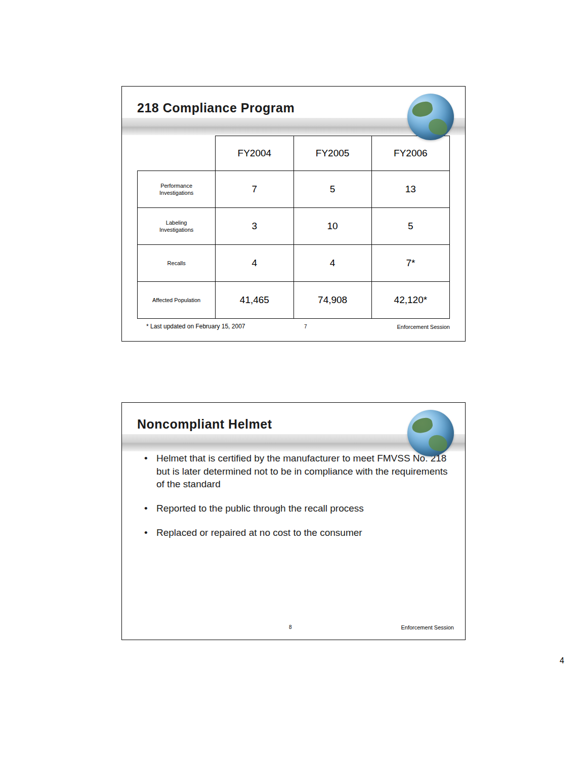218 Compliance Program
| | FY2004 | FY2005 | FY2006 |
| --- | --- | --- | --- |
| Performance Investigations | 7 | 5 | 13 |
| Labeling Investigations | 3 | 10 | 5 |
| Recalls | 4 | 4 | 7* |
| Affected Population | 41,465 | 74,908 | 42,120* |
* Last updated on February 15, 2007 7 Enforcement Session
Noncompliant Helmet
Helmet that is certified by the manufacturer to meet FMVSS No. 218 but is later determined not to be in compliance with the requirements of the standard
Reported to the public through the recall process
Replaced or repaired at no cost to the consumer
8 Enforcement Session
4